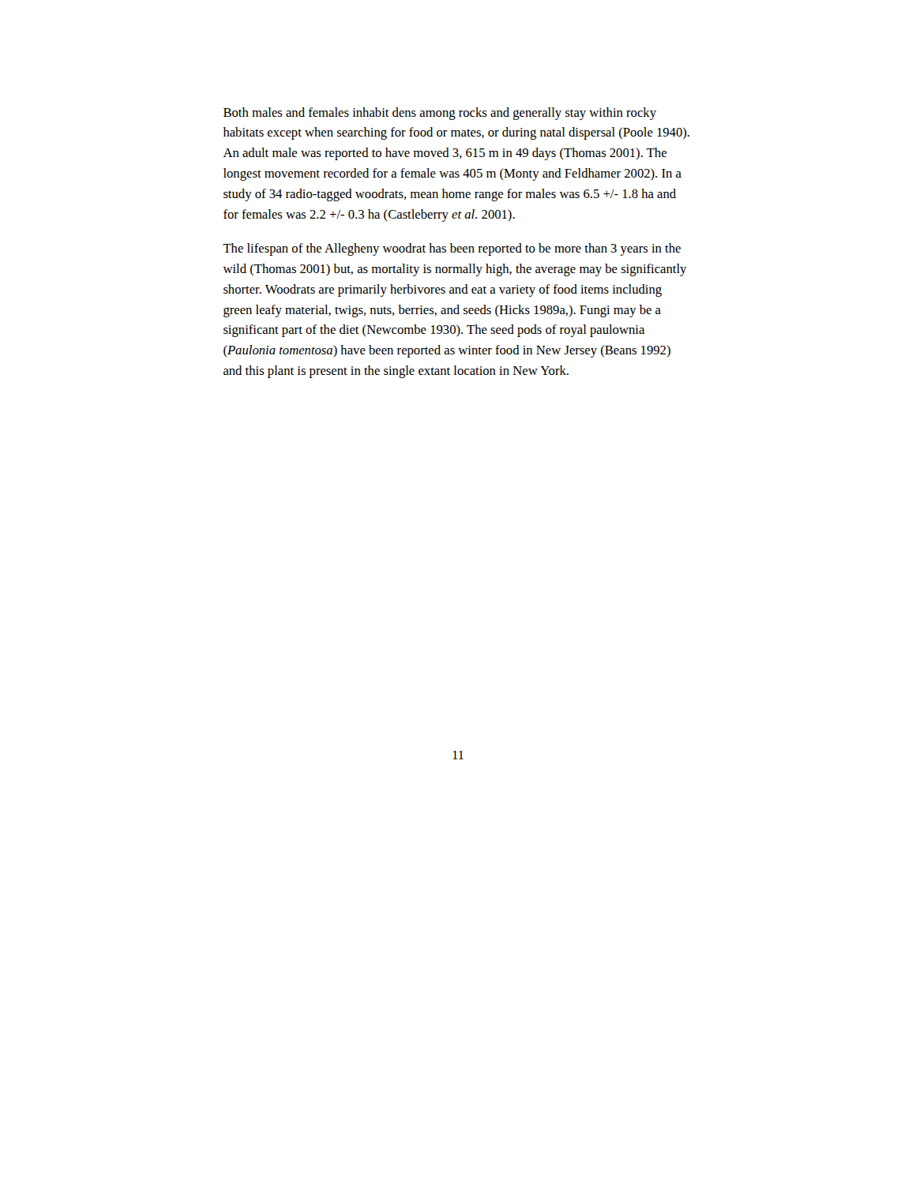Both males and females inhabit dens among rocks and generally stay within rocky habitats except when searching for food or mates, or during natal dispersal (Poole 1940). An adult male was reported to have moved 3, 615 m in 49 days (Thomas 2001). The longest movement recorded for a female was 405 m (Monty and Feldhamer 2002). In a study of 34 radio-tagged woodrats, mean home range for males was 6.5 +/- 1.8 ha and for females was 2.2 +/- 0.3 ha (Castleberry et al. 2001).
The lifespan of the Allegheny woodrat has been reported to be more than 3 years in the wild (Thomas 2001) but, as mortality is normally high, the average may be significantly shorter. Woodrats are primarily herbivores and eat a variety of food items including green leafy material, twigs, nuts, berries, and seeds (Hicks 1989a,). Fungi may be a significant part of the diet (Newcombe 1930). The seed pods of royal paulownia (Paulonia tomentosa) have been reported as winter food in New Jersey (Beans 1992) and this plant is present in the single extant location in New York.
11